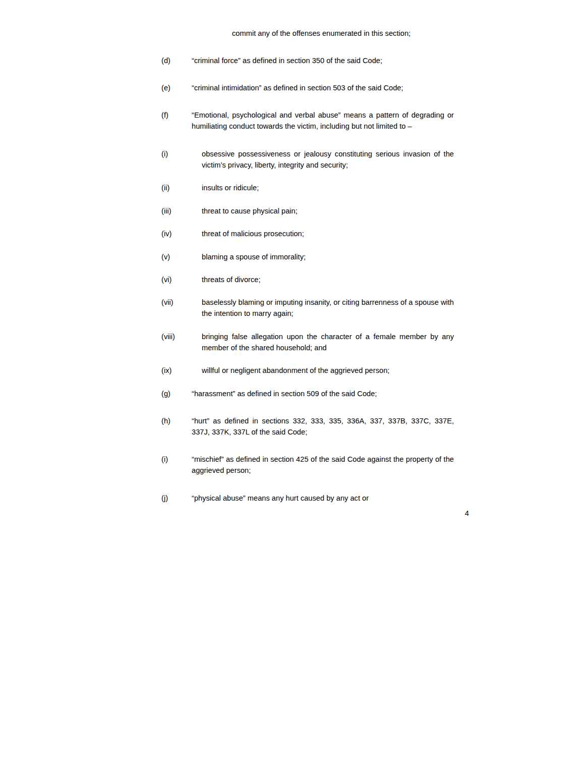commit any of the offenses enumerated in this section;
(d)
“criminal force” as defined in section 350 of the said Code;
(e)
“criminal intimidation” as defined in section 503 of the said Code;
(f)
“Emotional, psychological and verbal abuse” means a pattern of degrading or humiliating conduct towards the victim, including but not limited to –
(i)
obsessive possessiveness or jealousy constituting serious invasion of the victim’s privacy, liberty, integrity and security;
(ii)
insults or ridicule;
(iii)
threat to cause physical pain;
(iv)
threat of malicious prosecution;
(v)
blaming a spouse of immorality;
(vi)
threats of divorce;
(vii)
baselessly blaming or imputing insanity, or citing barrenness of a spouse with the intention to marry again;
(viii)
bringing false allegation upon the character of a female member by any member of the shared household; and
(ix)
willful or negligent abandonment of the aggrieved person;
(g)
“harassment” as defined in section 509 of the said Code;
(h)
“hurt” as defined in sections 332, 333, 335, 336A, 337, 337B, 337C, 337E, 337J, 337K, 337L of the said Code;
(i)
“mischief” as defined in section 425 of the said Code against the property of the aggrieved person;
(j)
“physical abuse” means any hurt caused by any act or
4